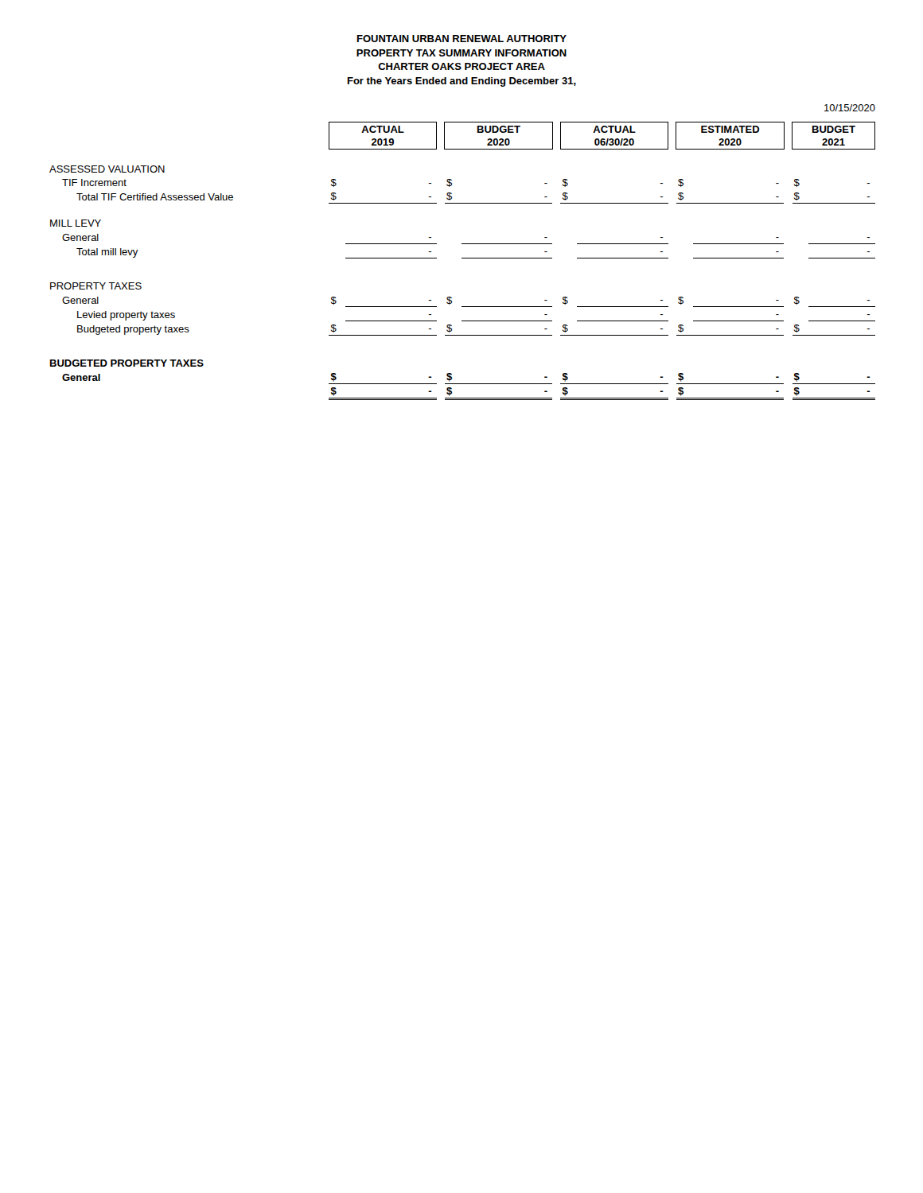FOUNTAIN URBAN RENEWAL AUTHORITY
PROPERTY TAX SUMMARY INFORMATION
CHARTER OAKS PROJECT AREA
For the Years Ended and Ending December 31,
10/15/2020
| | ACTUAL 2019 | | BUDGET 2020 | | ACTUAL 06/30/20 | | ESTIMATED 2020 | | BUDGET 2021 |
| ASSESSED VALUATION | |
| TIF Increment | $ | - | | $ | - | | $ | - | | $ | - | | $ | - |
| Total TIF Certified Assessed Value | $ | - | | $ | - | | $ | - | | $ | - | | $ | - |
| MILL LEVY | |
| General | | - | | | - | | | - | | | - | | | - |
| Total mill levy | | - | | | - | | | - | | | - | | | - |
| PROPERTY TAXES | |
| General | $ | - | | $ | - | | $ | - | | $ | - | | $ | - |
| Levied property taxes | | - | | | - | | | - | | | - | | | - |
| Budgeted property taxes | $ | - | | $ | - | | $ | - | | $ | - | | $ | - |
| BUDGETED PROPERTY TAXES | |
| General | $ | - | | $ | - | | $ | - | | $ | - | | $ | - |
| | $ | - | | $ | - | | $ | - | | $ | - | | $ | - |